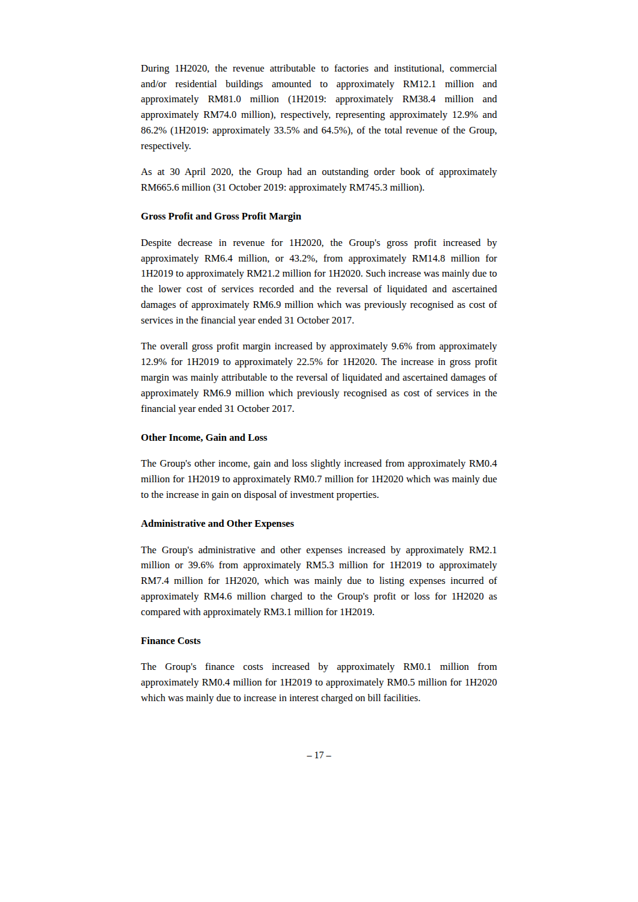During 1H2020, the revenue attributable to factories and institutional, commercial and/or residential buildings amounted to approximately RM12.1 million and approximately RM81.0 million (1H2019: approximately RM38.4 million and approximately RM74.0 million), respectively, representing approximately 12.9% and 86.2% (1H2019: approximately 33.5% and 64.5%), of the total revenue of the Group, respectively.
As at 30 April 2020, the Group had an outstanding order book of approximately RM665.6 million (31 October 2019: approximately RM745.3 million).
Gross Profit and Gross Profit Margin
Despite decrease in revenue for 1H2020, the Group's gross profit increased by approximately RM6.4 million, or 43.2%, from approximately RM14.8 million for 1H2019 to approximately RM21.2 million for 1H2020. Such increase was mainly due to the lower cost of services recorded and the reversal of liquidated and ascertained damages of approximately RM6.9 million which was previously recognised as cost of services in the financial year ended 31 October 2017.
The overall gross profit margin increased by approximately 9.6% from approximately 12.9% for 1H2019 to approximately 22.5% for 1H2020. The increase in gross profit margin was mainly attributable to the reversal of liquidated and ascertained damages of approximately RM6.9 million which previously recognised as cost of services in the financial year ended 31 October 2017.
Other Income, Gain and Loss
The Group's other income, gain and loss slightly increased from approximately RM0.4 million for 1H2019 to approximately RM0.7 million for 1H2020 which was mainly due to the increase in gain on disposal of investment properties.
Administrative and Other Expenses
The Group's administrative and other expenses increased by approximately RM2.1 million or 39.6% from approximately RM5.3 million for 1H2019 to approximately RM7.4 million for 1H2020, which was mainly due to listing expenses incurred of approximately RM4.6 million charged to the Group's profit or loss for 1H2020 as compared with approximately RM3.1 million for 1H2019.
Finance Costs
The Group's finance costs increased by approximately RM0.1 million from approximately RM0.4 million for 1H2019 to approximately RM0.5 million for 1H2020 which was mainly due to increase in interest charged on bill facilities.
– 17 –